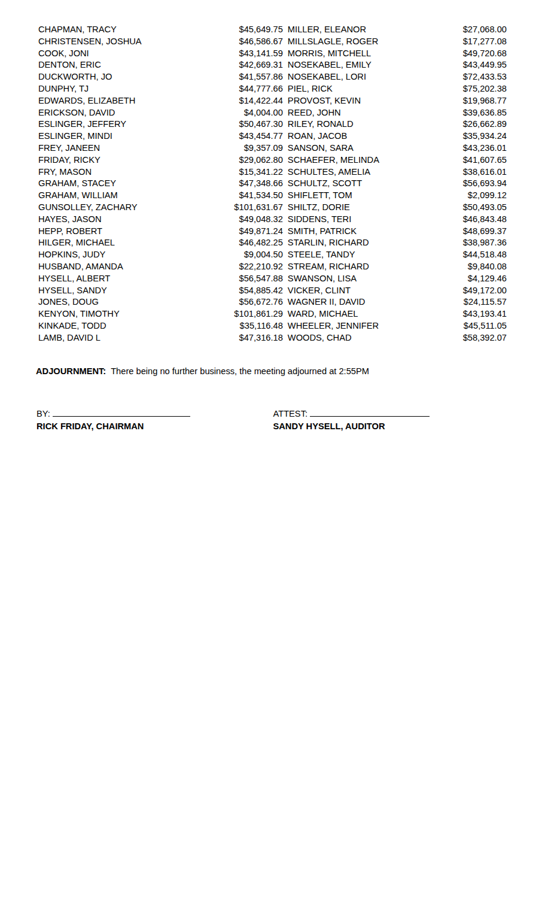| CHAPMAN, TRACY | $45,649.75 | MILLER, ELEANOR | $27,068.00 |
| CHRISTENSEN, JOSHUA | $46,586.67 | MILLSLAGLE, ROGER | $17,277.08 |
| COOK, JONI | $43,141.59 | MORRIS, MITCHELL | $49,720.68 |
| DENTON, ERIC | $42,669.31 | NOSEKABEL, EMILY | $43,449.95 |
| DUCKWORTH, JO | $41,557.86 | NOSEKABEL, LORI | $72,433.53 |
| DUNPHY, TJ | $44,777.66 | PIEL, RICK | $75,202.38 |
| EDWARDS, ELIZABETH | $14,422.44 | PROVOST, KEVIN | $19,968.77 |
| ERICKSON, DAVID | $4,004.00 | REED, JOHN | $39,636.85 |
| ESLINGER, JEFFERY | $50,467.30 | RILEY, RONALD | $26,662.89 |
| ESLINGER, MINDI | $43,454.77 | ROAN, JACOB | $35,934.24 |
| FREY, JANEEN | $9,357.09 | SANSON, SARA | $43,236.01 |
| FRIDAY, RICKY | $29,062.80 | SCHAEFER, MELINDA | $41,607.65 |
| FRY, MASON | $15,341.22 | SCHULTES, AMELIA | $38,616.01 |
| GRAHAM, STACEY | $47,348.66 | SCHULTZ, SCOTT | $56,693.94 |
| GRAHAM, WILLIAM | $41,534.50 | SHIFLETT, TOM | $2,099.12 |
| GUNSOLLEY, ZACHARY | $101,631.67 | SHILTZ, DORIE | $50,493.05 |
| HAYES, JASON | $49,048.32 | SIDDENS, TERI | $46,843.48 |
| HEPP, ROBERT | $49,871.24 | SMITH, PATRICK | $48,699.37 |
| HILGER, MICHAEL | $46,482.25 | STARLIN, RICHARD | $38,987.36 |
| HOPKINS, JUDY | $9,004.50 | STEELE, TANDY | $44,518.48 |
| HUSBAND, AMANDA | $22,210.92 | STREAM, RICHARD | $9,840.08 |
| HYSELL, ALBERT | $56,547.88 | SWANSON, LISA | $4,129.46 |
| HYSELL, SANDY | $54,885.42 | VICKER, CLINT | $49,172.00 |
| JONES, DOUG | $56,672.76 | WAGNER II, DAVID | $24,115.57 |
| KENYON, TIMOTHY | $101,861.29 | WARD, MICHAEL | $43,193.41 |
| KINKADE, TODD | $35,116.48 | WHEELER, JENNIFER | $45,511.05 |
| LAMB, DAVID L | $47,316.18 | WOODS, CHAD | $58,392.07 |
ADJOURNMENT: There being no further business, the meeting adjourned at 2:55PM
| BY: | ATTEST: |
| RICK FRIDAY, CHAIRMAN | SANDY HYSELL, AUDITOR |